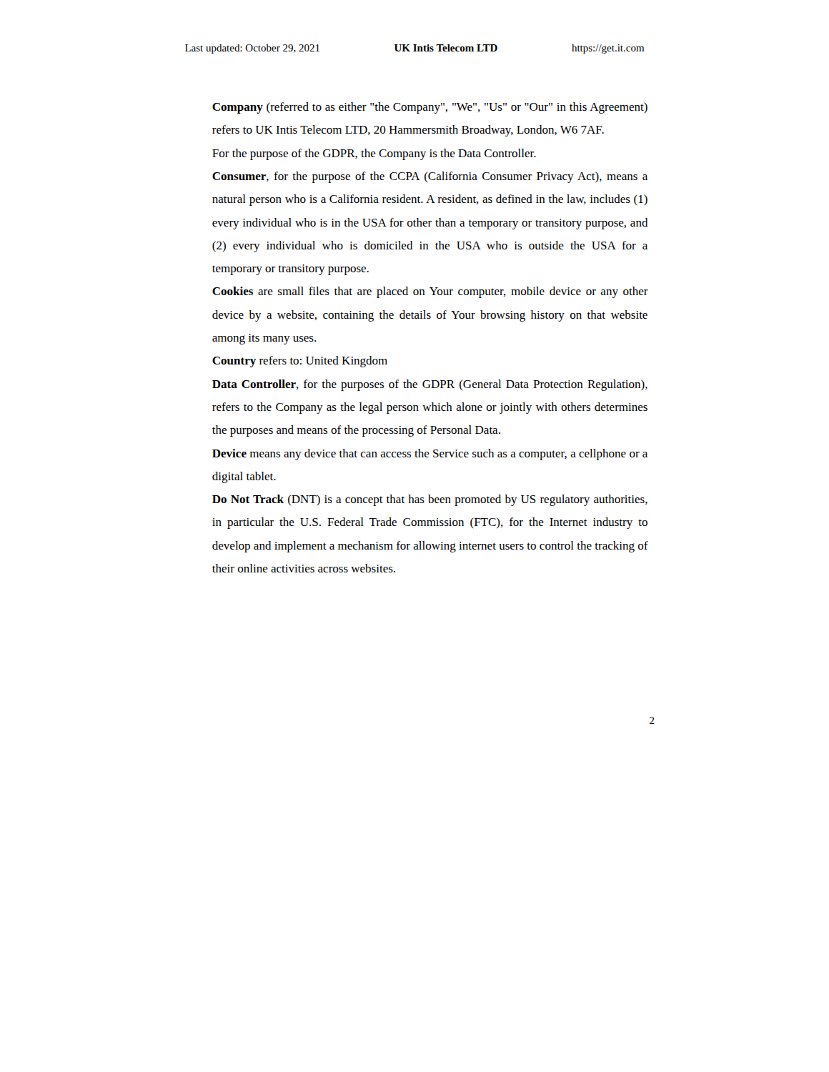Last updated: October 29, 2021 UK Intis Telecom LTD https://get.it.com
Company (referred to as either "the Company", "We", "Us" or "Our" in this Agreement) refers to UK Intis Telecom LTD, 20 Hammersmith Broadway, London, W6 7AF.
For the purpose of the GDPR, the Company is the Data Controller.
Consumer, for the purpose of the CCPA (California Consumer Privacy Act), means a natural person who is a California resident. A resident, as defined in the law, includes (1) every individual who is in the USA for other than a temporary or transitory purpose, and (2) every individual who is domiciled in the USA who is outside the USA for a temporary or transitory purpose.
Cookies are small files that are placed on Your computer, mobile device or any other device by a website, containing the details of Your browsing history on that website among its many uses.
Country refers to: United Kingdom
Data Controller, for the purposes of the GDPR (General Data Protection Regulation), refers to the Company as the legal person which alone or jointly with others determines the purposes and means of the processing of Personal Data.
Device means any device that can access the Service such as a computer, a cellphone or a digital tablet.
Do Not Track (DNT) is a concept that has been promoted by US regulatory authorities, in particular the U.S. Federal Trade Commission (FTC), for the Internet industry to develop and implement a mechanism for allowing internet users to control the tracking of their online activities across websites.
2